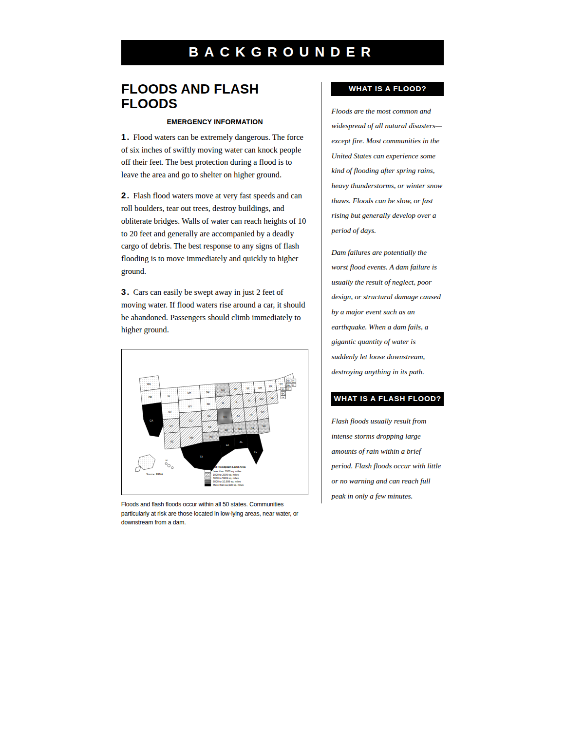BACKGROUNDER
FLOODS AND FLASH FLOODS
EMERGENCY INFORMATION
1. Flood waters can be extremely dangerous. The force of six inches of swiftly moving water can knock people off their feet. The best protection during a flood is to leave the area and go to shelter on higher ground.
2. Flash flood waters move at very fast speeds and can roll boulders, tear out trees, destroy buildings, and obliterate bridges. Walls of water can reach heights of 10 to 20 feet and generally are accompanied by a deadly cargo of debris. The best response to any signs of flash flooding is to move immediately and quickly to higher ground.
3. Cars can easily be swept away in just 2 feet of moving water. If flood waters rise around a car, it should be abandoned. Passengers should climb immediately to higher ground.
WA OR CA ID MT WY NV UT CO AZ NM SD ND NE KS OK TX MN IA MO AR LA WI IL KY MS AL MI IN TN GA FL OH WV NC SC PA VA NY ME NJ MD DE CT MA NH RI VT HI Source: FEMA Identified Floodplain Land Area Less than 1000 sq. miles 1000 to 2999 sq. miles 3000 to 5999 sq. miles 6000 to 10,999 sq. miles More than 11,000 sq. miles
Floods and flash floods occur within all 50 states. Communities particularly at risk are those located in low-lying areas, near water, or downstream from a dam.
WHAT IS A FLOOD?
Floods are the most common and widespread of all natural disasters—except fire. Most communities in the United States can experience some kind of flooding after spring rains, heavy thunderstorms, or winter snow thaws. Floods can be slow, or fast rising but generally develop over a period of days.
Dam failures are potentially the worst flood events. A dam failure is usually the result of neglect, poor design, or structural damage caused by a major event such as an earthquake. When a dam fails, a gigantic quantity of water is suddenly let loose downstream, destroying anything in its path.
WHAT IS A FLASH FLOOD?
Flash floods usually result from intense storms dropping large amounts of rain within a brief period. Flash floods occur with little or no warning and can reach full peak in only a few minutes.